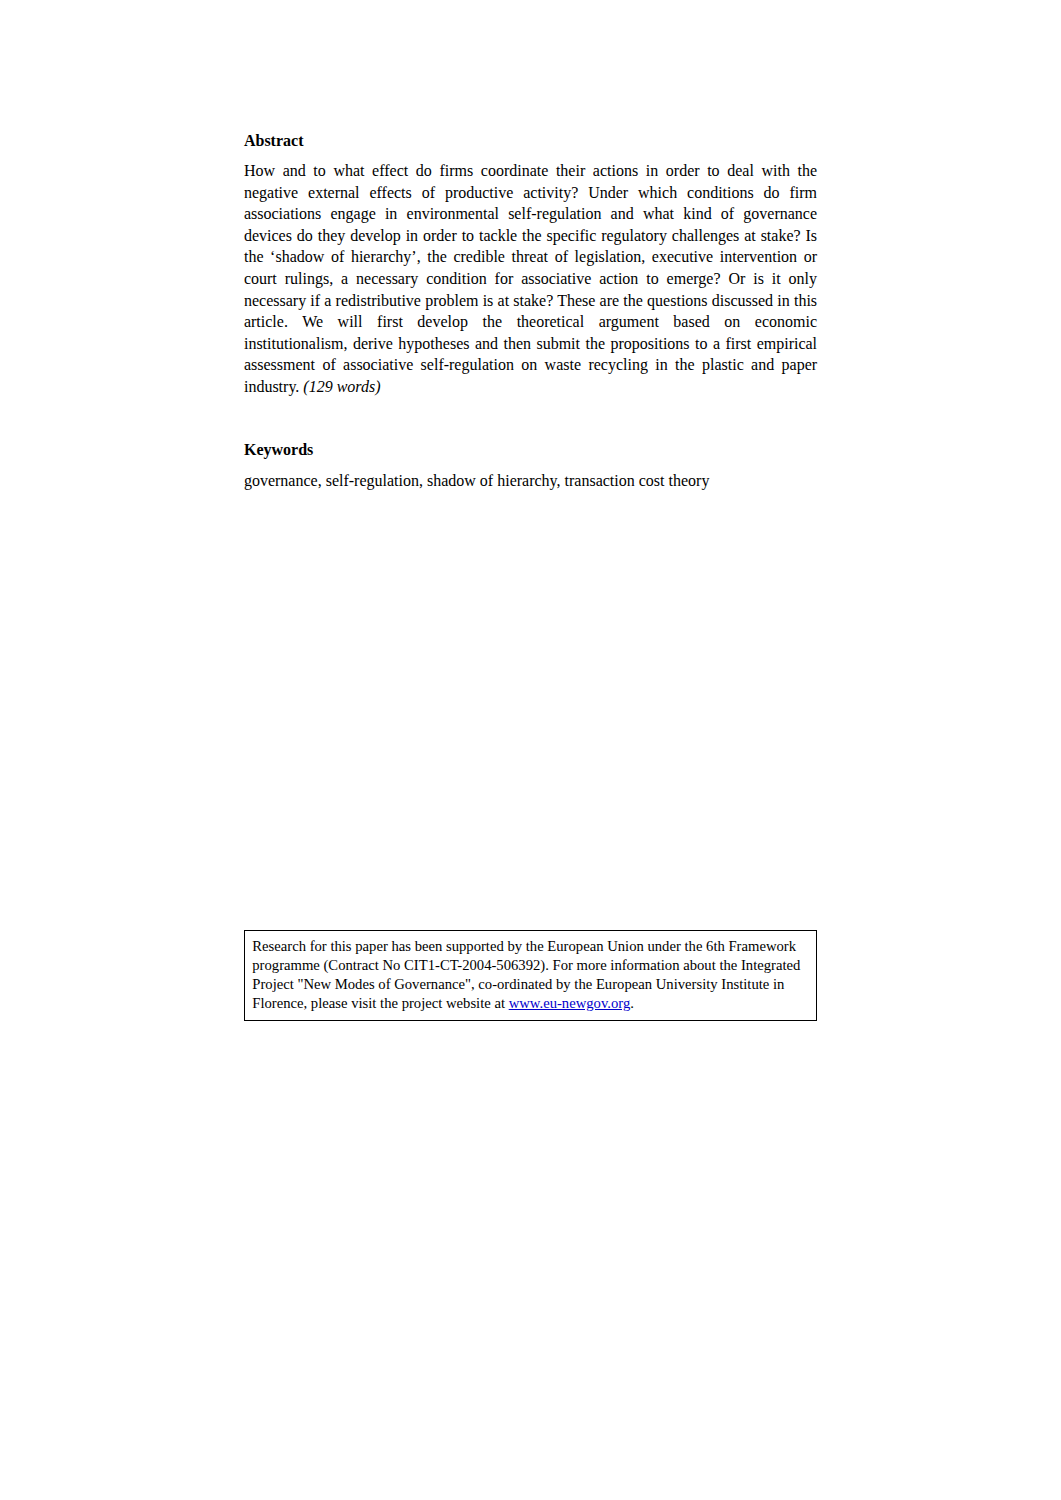Abstract
How and to what effect do firms coordinate their actions in order to deal with the negative external effects of productive activity? Under which conditions do firm associations engage in environmental self-regulation and what kind of governance devices do they develop in order to tackle the specific regulatory challenges at stake? Is the ‘shadow of hierarchy’, the credible threat of legislation, executive intervention or court rulings, a necessary condition for associative action to emerge? Or is it only necessary if a redistributive problem is at stake? These are the questions discussed in this article. We will first develop the theoretical argument based on economic institutionalism, derive hypotheses and then submit the propositions to a first empirical assessment of associative self-regulation on waste recycling in the plastic and paper industry. (129 words)
Keywords
governance, self-regulation, shadow of hierarchy, transaction cost theory
Research for this paper has been supported by the European Union under the 6th Framework programme (Contract No CIT1-CT-2004-506392). For more information about the Integrated Project "New Modes of Governance", co-ordinated by the European University Institute in Florence, please visit the project website at www.eu-newgov.org.